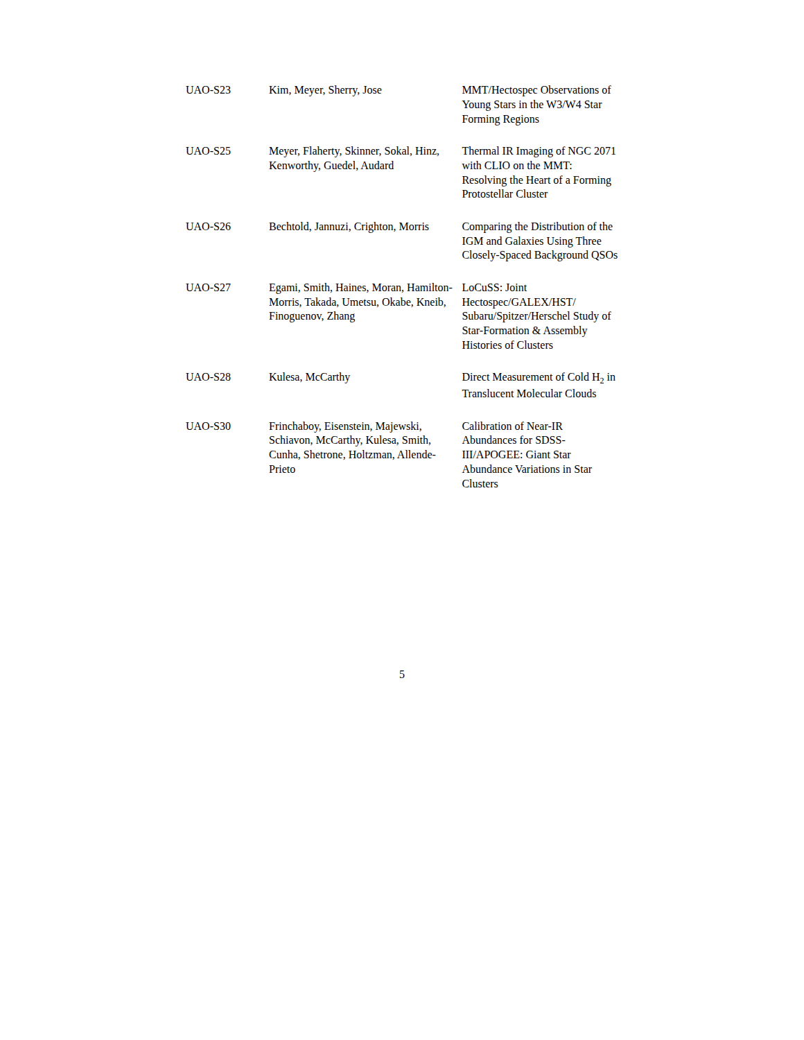| UAO-S23 | Kim, Meyer, Sherry, Jose | MMT/Hectospec Observations of Young Stars in the W3/W4 Star Forming Regions |
| UAO-S25 | Meyer, Flaherty, Skinner, Sokal, Hinz, Kenworthy, Guedel, Audard | Thermal IR Imaging of NGC 2071 with CLIO on the MMT: Resolving the Heart of a Forming Protostellar Cluster |
| UAO-S26 | Bechtold, Jannuzi, Crighton, Morris | Comparing the Distribution of the IGM and Galaxies Using Three Closely-Spaced Background QSOs |
| UAO-S27 | Egami, Smith, Haines, Moran, Hamilton-Morris, Takada, Umetsu, Okabe, Kneib, Finoguenov, Zhang | LoCuSS: Joint Hectospec/GALEX/HST/ Subaru/Spitzer/Herschel Study of Star-Formation & Assembly Histories of Clusters |
| UAO-S28 | Kulesa, McCarthy | Direct Measurement of Cold H 2 in Translucent Molecular Clouds |
| UAO-S30 | Frinchaboy, Eisenstein, Majewski, Schiavon, McCarthy, Kulesa, Smith, Cunha, Shetrone, Holtzman, Allende-Prieto | Calibration of Near-IR Abundances for SDSS-III/APOGEE: Giant Star Abundance Variations in Star Clusters |
5